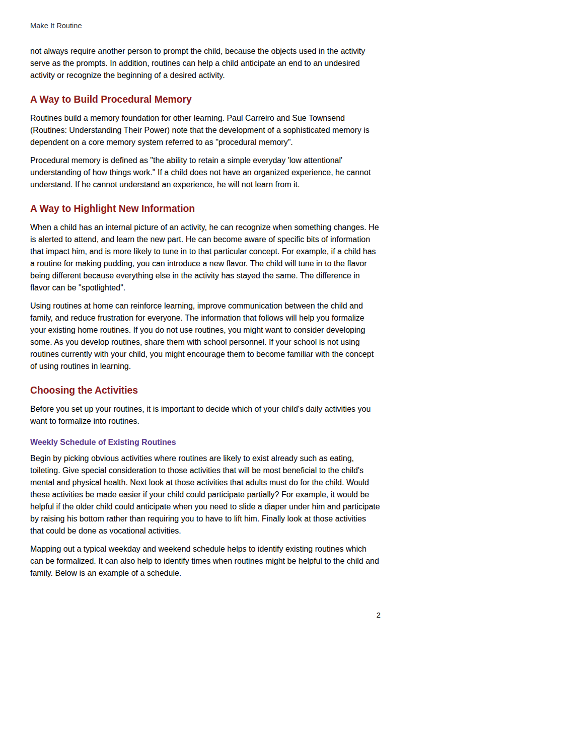Make It Routine
not always require another person to prompt the child, because the objects used in the activity serve as the prompts. In addition, routines can help a child anticipate an end to an undesired activity or recognize the beginning of a desired activity.
A Way to Build Procedural Memory
Routines build a memory foundation for other learning. Paul Carreiro and Sue Townsend (Routines: Understanding Their Power) note that the development of a sophisticated memory is dependent on a core memory system referred to as "procedural memory".
Procedural memory is defined as "the ability to retain a simple everyday 'low attentional' understanding of how things work." If a child does not have an organized experience, he cannot understand. If he cannot understand an experience, he will not learn from it.
A Way to Highlight New Information
When a child has an internal picture of an activity, he can recognize when something changes. He is alerted to attend, and learn the new part. He can become aware of specific bits of information that impact him, and is more likely to tune in to that particular concept. For example, if a child has a routine for making pudding, you can introduce a new flavor. The child will tune in to the flavor being different because everything else in the activity has stayed the same. The difference in flavor can be "spotlighted".
Using routines at home can reinforce learning, improve communication between the child and family, and reduce frustration for everyone. The information that follows will help you formalize your existing home routines. If you do not use routines, you might want to consider developing some. As you develop routines, share them with school personnel. If your school is not using routines currently with your child, you might encourage them to become familiar with the concept of using routines in learning.
Choosing the Activities
Before you set up your routines, it is important to decide which of your child's daily activities you want to formalize into routines.
Weekly Schedule of Existing Routines
Begin by picking obvious activities where routines are likely to exist already such as eating, toileting. Give special consideration to those activities that will be most beneficial to the child's mental and physical health. Next look at those activities that adults must do for the child. Would these activities be made easier if your child could participate partially? For example, it would be helpful if the older child could anticipate when you need to slide a diaper under him and participate by raising his bottom rather than requiring you to have to lift him. Finally look at those activities that could be done as vocational activities.
Mapping out a typical weekday and weekend schedule helps to identify existing routines which can be formalized. It can also help to identify times when routines might be helpful to the child and family. Below is an example of a schedule.
2